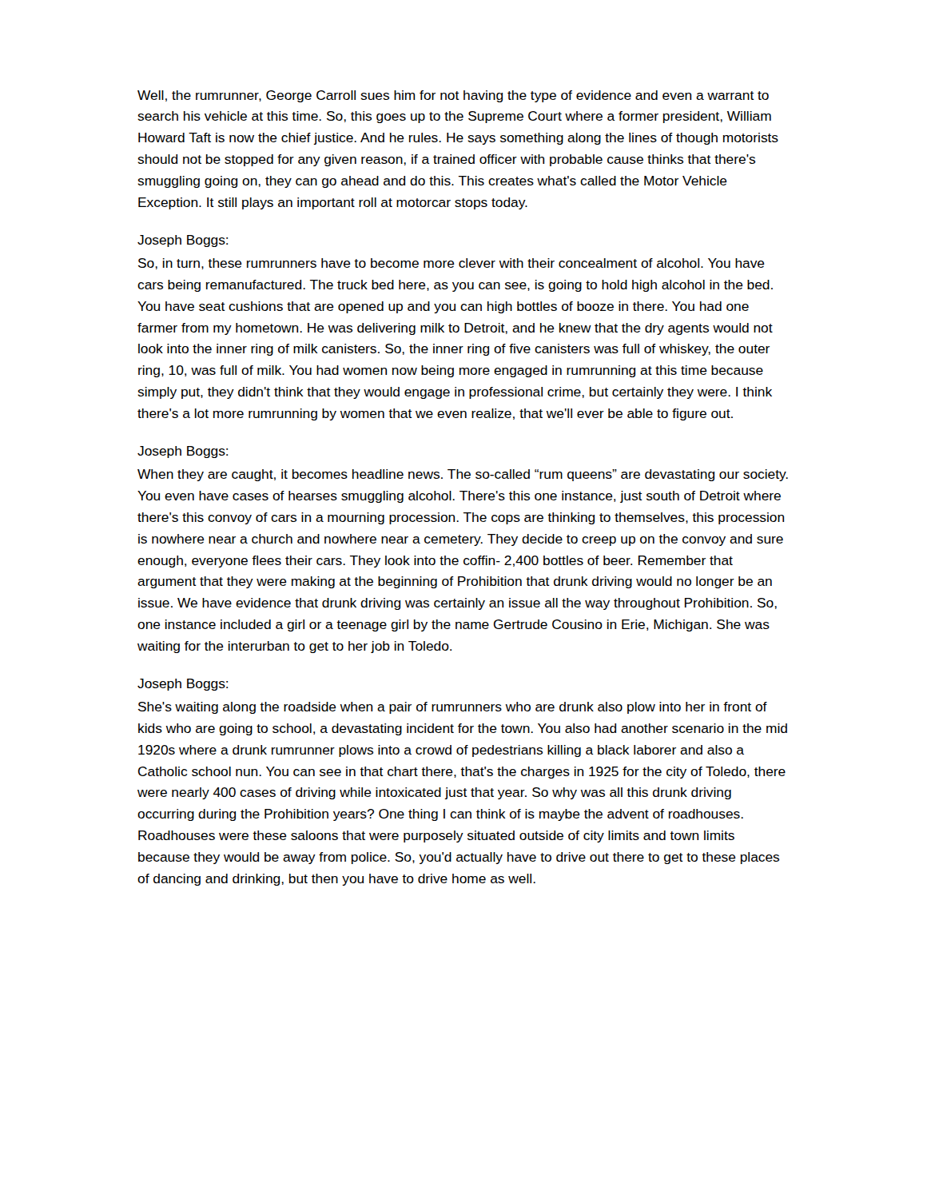Well, the rumrunner, George Carroll sues him for not having the type of evidence and even a warrant to search his vehicle at this time. So, this goes up to the Supreme Court where a former president, William Howard Taft is now the chief justice. And he rules. He says something along the lines of though motorists should not be stopped for any given reason, if a trained officer with probable cause thinks that there's smuggling going on, they can go ahead and do this. This creates what's called the Motor Vehicle Exception. It still plays an important roll at motorcar stops today.
Joseph Boggs:
So, in turn, these rumrunners have to become more clever with their concealment of alcohol. You have cars being remanufactured. The truck bed here, as you can see, is going to hold high alcohol in the bed. You have seat cushions that are opened up and you can high bottles of booze in there. You had one farmer from my hometown. He was delivering milk to Detroit, and he knew that the dry agents would not look into the inner ring of milk canisters. So, the inner ring of five canisters was full of whiskey, the outer ring, 10, was full of milk. You had women now being more engaged in rumrunning at this time because simply put, they didn't think that they would engage in professional crime, but certainly they were. I think there's a lot more rumrunning by women that we even realize, that we'll ever be able to figure out.
Joseph Boggs:
When they are caught, it becomes headline news. The so-called “rum queens” are devastating our society. You even have cases of hearses smuggling alcohol. There's this one instance, just south of Detroit where there's this convoy of cars in a mourning procession. The cops are thinking to themselves, this procession is nowhere near a church and nowhere near a cemetery. They decide to creep up on the convoy and sure enough, everyone flees their cars. They look into the coffin- 2,400 bottles of beer. Remember that argument that they were making at the beginning of Prohibition that drunk driving would no longer be an issue. We have evidence that drunk driving was certainly an issue all the way throughout Prohibition. So, one instance included a girl or a teenage girl by the name Gertrude Cousino in Erie, Michigan. She was waiting for the interurban to get to her job in Toledo.
Joseph Boggs:
She's waiting along the roadside when a pair of rumrunners who are drunk also plow into her in front of kids who are going to school, a devastating incident for the town. You also had another scenario in the mid 1920s where a drunk rumrunner plows into a crowd of pedestrians killing a black laborer and also a Catholic school nun. You can see in that chart there, that's the charges in 1925 for the city of Toledo, there were nearly 400 cases of driving while intoxicated just that year. So why was all this drunk driving occurring during the Prohibition years? One thing I can think of is maybe the advent of roadhouses. Roadhouses were these saloons that were purposely situated outside of city limits and town limits because they would be away from police. So, you'd actually have to drive out there to get to these places of dancing and drinking, but then you have to drive home as well.